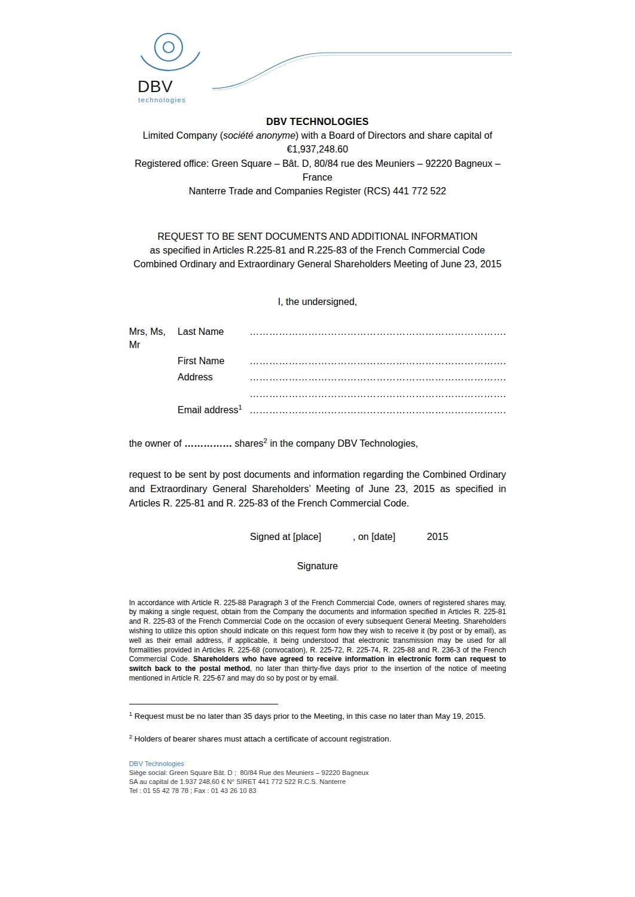DBV
technologies
DBV TECHNOLOGIES
Limited Company (société anonyme) with a Board of Directors and share capital of €1,937,248.60
Registered office: Green Square – Bât. D, 80/84 rue des Meuniers – 92220 Bagneux – France
Nanterre Trade and Companies Register (RCS) 441 772 522
REQUEST TO BE SENT DOCUMENTS AND ADDITIONAL INFORMATION
as specified in Articles R.225-81 and R.225-83 of the French Commercial Code
Combined Ordinary and Extraordinary General Shareholders Meeting of June 23, 2015
I, the undersigned,
| Mrs, Ms, Mr | Last Name | ……………………………………………………………………. |
| | First Name | ……………………………………………………………………. |
| | Address | ……………………………………………………………………. |
| | | ……………………………………………………………………. |
| | Email address 1 | ……………………………………………………………………. |
the owner of …………… shares2 in the company DBV Technologies,
request to be sent by post documents and information regarding the Combined Ordinary and Extraordinary General Shareholders’ Meeting of June 23, 2015 as specified in Articles R. 225-81 and R. 225-83 of the French Commercial Code.
Signed at [place] , on [date] 2015
Signature
In accordance with Article R. 225-88 Paragraph 3 of the French Commercial Code, owners of registered shares may, by making a single request, obtain from the Company the documents and information specified in Articles R. 225-81 and R. 225-83 of the French Commercial Code on the occasion of every subsequent General Meeting. Shareholders wishing to utilize this option should indicate on this request form how they wish to receive it (by post or by email), as well as their email address, if applicable, it being understood that electronic transmission may be used for all formalities provided in Articles R. 225-68 (convocation), R. 225-72, R. 225-74, R. 225-88 and R. 236-3 of the French Commercial Code. Shareholders who have agreed to receive information in electronic form can request to switch back to the postal method, no later than thirty-five days prior to the insertion of the notice of meeting mentioned in Article R. 225-67 and may do so by post or by email.
1 Request must be no later than 35 days prior to the Meeting, in this case no later than May 19, 2015.
2 Holders of bearer shares must attach a certificate of account registration.
DBV Technologies
Siège social: Green Square Bât. D ; 80/84 Rue des Meuniers – 92220 Bagneux
SA au capital de 1.937 248,60 € N° SIRET 441 772 522 R.C.S. Nanterre
Tel : 01 55 42 78 78 ; Fax : 01 43 26 10 83